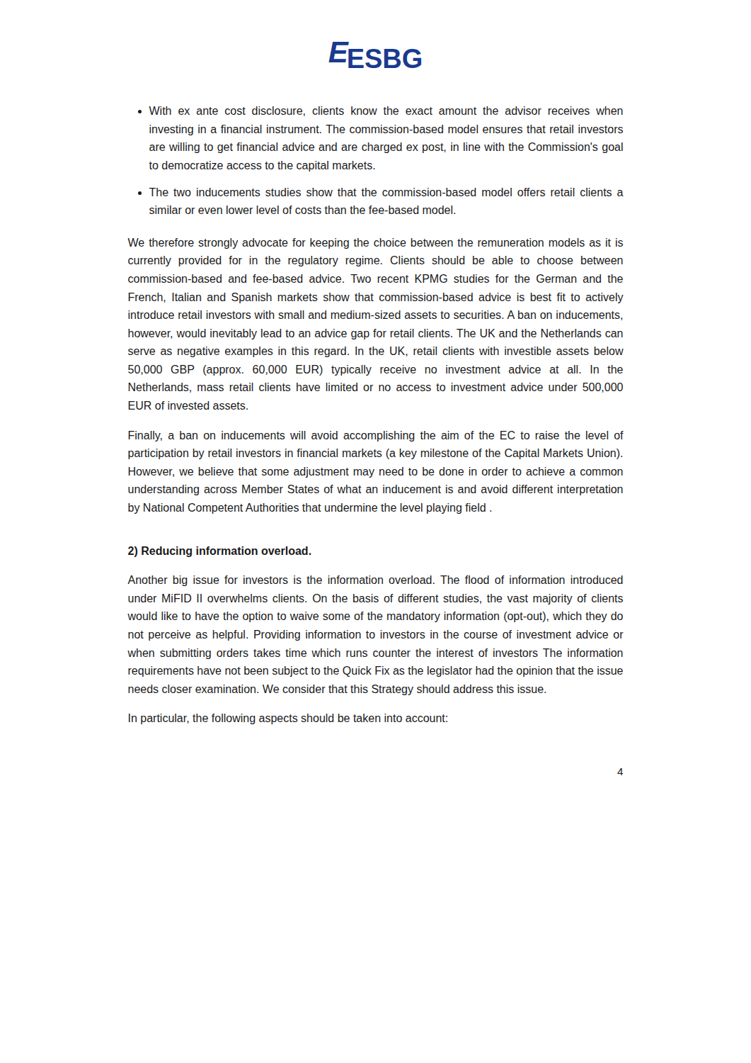EESBG
With ex ante cost disclosure, clients know the exact amount the advisor receives when investing in a financial instrument. The commission-based model ensures that retail investors are willing to get financial advice and are charged ex post, in line with the Commission's goal to democratize access to the capital markets.
The two inducements studies show that the commission-based model offers retail clients a similar or even lower level of costs than the fee-based model.
We therefore strongly advocate for keeping the choice between the remuneration models as it is currently provided for in the regulatory regime. Clients should be able to choose between commission-based and fee-based advice. Two recent KPMG studies for the German and the French, Italian and Spanish markets show that commission-based advice is best fit to actively introduce retail investors with small and medium-sized assets to securities. A ban on inducements, however, would inevitably lead to an advice gap for retail clients. The UK and the Netherlands can serve as negative examples in this regard. In the UK, retail clients with investible assets below 50,000 GBP (approx. 60,000 EUR) typically receive no investment advice at all. In the Netherlands, mass retail clients have limited or no access to investment advice under 500,000 EUR of invested assets.
Finally, a ban on inducements will avoid accomplishing the aim of the EC to raise the level of participation by retail investors in financial markets (a key milestone of the Capital Markets Union). However, we believe that some adjustment may need to be done in order to achieve a common understanding across Member States of what an inducement is and avoid different interpretation by National Competent Authorities that undermine the level playing field .
2) Reducing information overload.
Another big issue for investors is the information overload. The flood of information introduced under MiFID II overwhelms clients. On the basis of different studies, the vast majority of clients would like to have the option to waive some of the mandatory information (opt-out), which they do not perceive as helpful. Providing information to investors in the course of investment advice or when submitting orders takes time which runs counter the interest of investors The information requirements have not been subject to the Quick Fix as the legislator had the opinion that the issue needs closer examination. We consider that this Strategy should address this issue.
In particular, the following aspects should be taken into account:
4